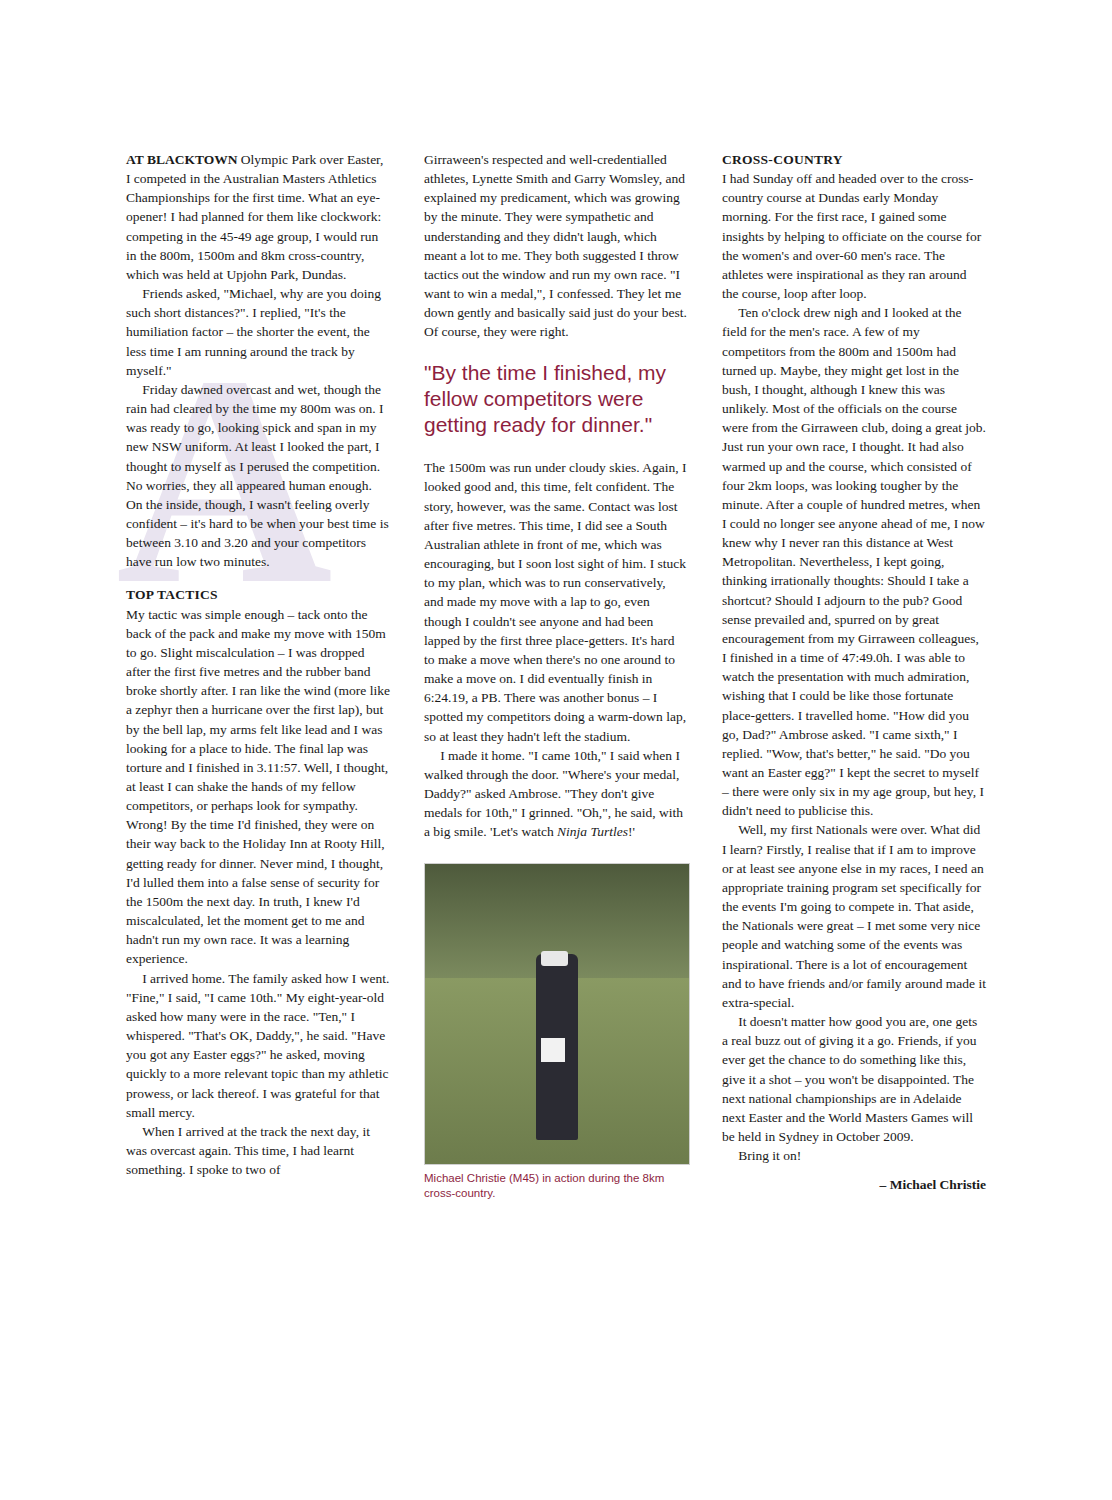A
AT BLACKTOWN Olympic Park over Easter, I competed in the Australian Masters Athletics Championships for the first time. What an eye-opener! I had planned for them like clockwork: competing in the 45-49 age group, I would run in the 800m, 1500m and 8km cross-country, which was held at Upjohn Park, Dundas.
Friends asked, "Michael, why are you doing such short distances?". I replied, "It's the humiliation factor – the shorter the event, the less time I am running around the track by myself."
Friday dawned overcast and wet, though the rain had cleared by the time my 800m was on. I was ready to go, looking spick and span in my new NSW uniform. At least I looked the part, I thought to myself as I perused the competition. No worries, they all appeared human enough. On the inside, though, I wasn't feeling overly confident – it's hard to be when your best time is between 3.10 and 3.20 and your competitors have run low two minutes.
TOP TACTICS
My tactic was simple enough – tack onto the back of the pack and make my move with 150m to go. Slight miscalculation – I was dropped after the first five metres and the rubber band broke shortly after. I ran like the wind (more like a zephyr then a hurricane over the first lap), but by the bell lap, my arms felt like lead and I was looking for a place to hide. The final lap was torture and I finished in 3.11:57. Well, I thought, at least I can shake the hands of my fellow competitors, or perhaps look for sympathy. Wrong! By the time I'd finished, they were on their way back to the Holiday Inn at Rooty Hill, getting ready for dinner. Never mind, I thought, I'd lulled them into a false sense of security for the 1500m the next day. In truth, I knew I'd miscalculated, let the moment get to me and hadn't run my own race. It was a learning experience.
I arrived home. The family asked how I went. "Fine," I said, "I came 10th." My eight-year-old asked how many were in the race. "Ten," I whispered. "That's OK, Daddy,", he said. "Have you got any Easter eggs?" he asked, moving quickly to a more relevant topic than my athletic prowess, or lack thereof. I was grateful for that small mercy.
When I arrived at the track the next day, it was overcast again. This time, I had learnt something. I spoke to two of
Girraween's respected and well-credentialled athletes, Lynette Smith and Garry Womsley, and explained my predicament, which was growing by the minute. They were sympathetic and understanding and they didn't laugh, which meant a lot to me. They both suggested I throw tactics out the window and run my own race. "I want to win a medal,", I confessed. They let me down gently and basically said just do your best. Of course, they were right.
"By the time I finished, my fellow competitors were getting ready for dinner."
The 1500m was run under cloudy skies. Again, I looked good and, this time, felt confident. The story, however, was the same. Contact was lost after five metres. This time, I did see a South Australian athlete in front of me, which was encouraging, but I soon lost sight of him. I stuck to my plan, which was to run conservatively, and made my move with a lap to go, even though I couldn't see anyone and had been lapped by the first three place-getters. It's hard to make a move when there's no one around to make a move on. I did eventually finish in 6:24.19, a PB. There was another bonus – I spotted my competitors doing a warm-down lap, so at least they hadn't left the stadium.
I made it home. "I came 10th," I said when I walked through the door. "Where's your medal, Daddy?" asked Ambrose. "They don't give medals for 10th," I grinned. "Oh,", he said, with a big smile. 'Let's watch Ninja Turtles!'
Michael Christie (M45) in action during the 8km cross-country.
CROSS-COUNTRY
I had Sunday off and headed over to the cross-country course at Dundas early Monday morning. For the first race, I gained some insights by helping to officiate on the course for the women's and over-60 men's race. The athletes were inspirational as they ran around the course, loop after loop.
Ten o'clock drew nigh and I looked at the field for the men's race. A few of my competitors from the 800m and 1500m had turned up. Maybe, they might get lost in the bush, I thought, although I knew this was unlikely. Most of the officials on the course were from the Girraween club, doing a great job. Just run your own race, I thought. It had also warmed up and the course, which consisted of four 2km loops, was looking tougher by the minute. After a couple of hundred metres, when I could no longer see anyone ahead of me, I now knew why I never ran this distance at West Metropolitan. Nevertheless, I kept going, thinking irrationally thoughts: Should I take a shortcut? Should I adjourn to the pub? Good sense prevailed and, spurred on by great encouragement from my Girraween colleagues, I finished in a time of 47:49.0h. I was able to watch the presentation with much admiration, wishing that I could be like those fortunate place-getters. I travelled home. "How did you go, Dad?" Ambrose asked. "I came sixth," I replied. "Wow, that's better," he said. "Do you want an Easter egg?" I kept the secret to myself – there were only six in my age group, but hey, I didn't need to publicise this.
Well, my first Nationals were over. What did I learn? Firstly, I realise that if I am to improve or at least see anyone else in my races, I need an appropriate training program set specifically for the events I'm going to compete in. That aside, the Nationals were great – I met some very nice people and watching some of the events was inspirational. There is a lot of encouragement and to have friends and/or family around made it extra-special.
It doesn't matter how good you are, one gets a real buzz out of giving it a go. Friends, if you ever get the chance to do something like this, give it a shot – you won't be disappointed. The next national championships are in Adelaide next Easter and the World Masters Games will be held in Sydney in October 2009.
Bring it on!
– Michael Christie